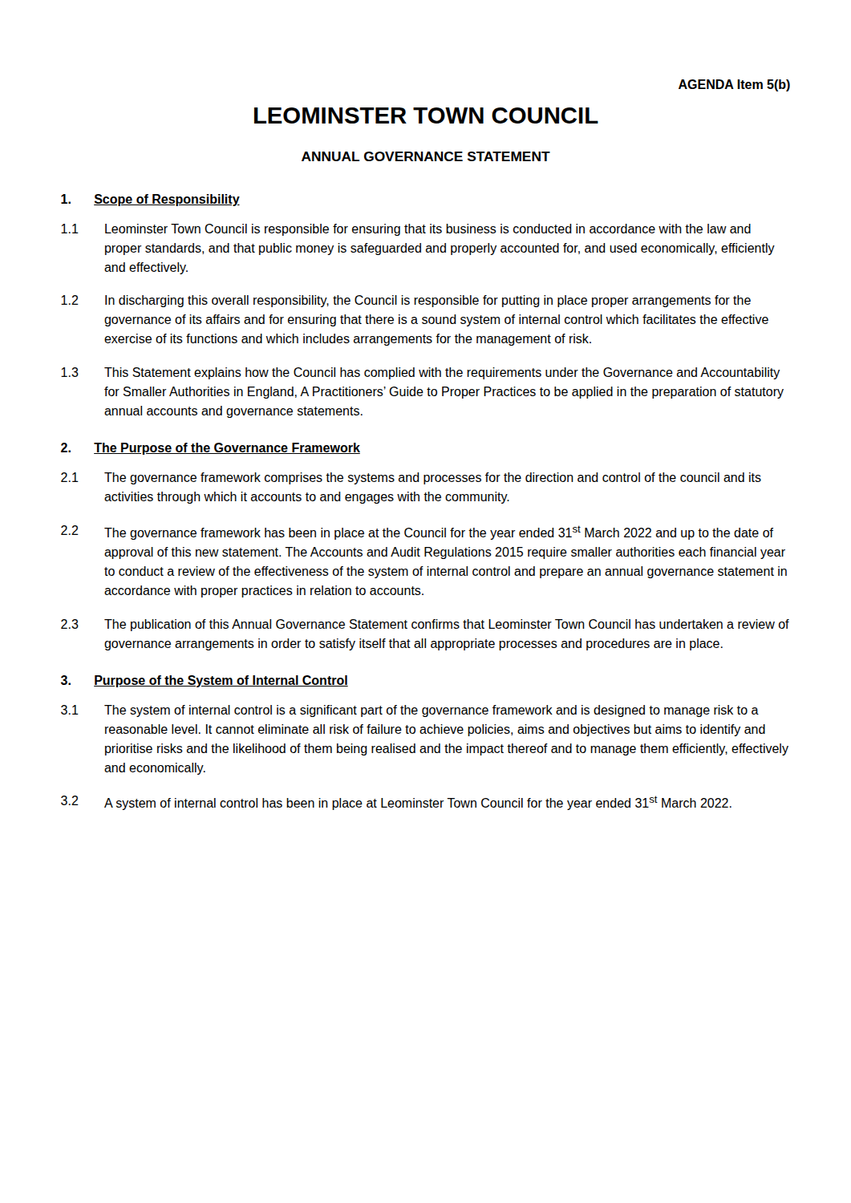AGENDA Item 5(b)
LEOMINSTER TOWN COUNCIL
ANNUAL GOVERNANCE STATEMENT
1. Scope of Responsibility
1.1
Leominster Town Council is responsible for ensuring that its business is conducted in accordance with the law and proper standards, and that public money is safeguarded and properly accounted for, and used economically, efficiently and effectively.
1.2
In discharging this overall responsibility, the Council is responsible for putting in place proper arrangements for the governance of its affairs and for ensuring that there is a sound system of internal control which facilitates the effective exercise of its functions and which includes arrangements for the management of risk.
1.3
This Statement explains how the Council has complied with the requirements under the Governance and Accountability for Smaller Authorities in England, A Practitioners’ Guide to Proper Practices to be applied in the preparation of statutory annual accounts and governance statements.
2. The Purpose of the Governance Framework
2.1
The governance framework comprises the systems and processes for the direction and control of the council and its activities through which it accounts to and engages with the community.
2.2
The governance framework has been in place at the Council for the year ended 31st March 2022 and up to the date of approval of this new statement. The Accounts and Audit Regulations 2015 require smaller authorities each financial year to conduct a review of the effectiveness of the system of internal control and prepare an annual governance statement in accordance with proper practices in relation to accounts.
2.3
The publication of this Annual Governance Statement confirms that Leominster Town Council has undertaken a review of governance arrangements in order to satisfy itself that all appropriate processes and procedures are in place.
3. Purpose of the System of Internal Control
3.1
The system of internal control is a significant part of the governance framework and is designed to manage risk to a reasonable level. It cannot eliminate all risk of failure to achieve policies, aims and objectives but aims to identify and prioritise risks and the likelihood of them being realised and the impact thereof and to manage them efficiently, effectively and economically.
3.2
A system of internal control has been in place at Leominster Town Council for the year ended 31st March 2022.